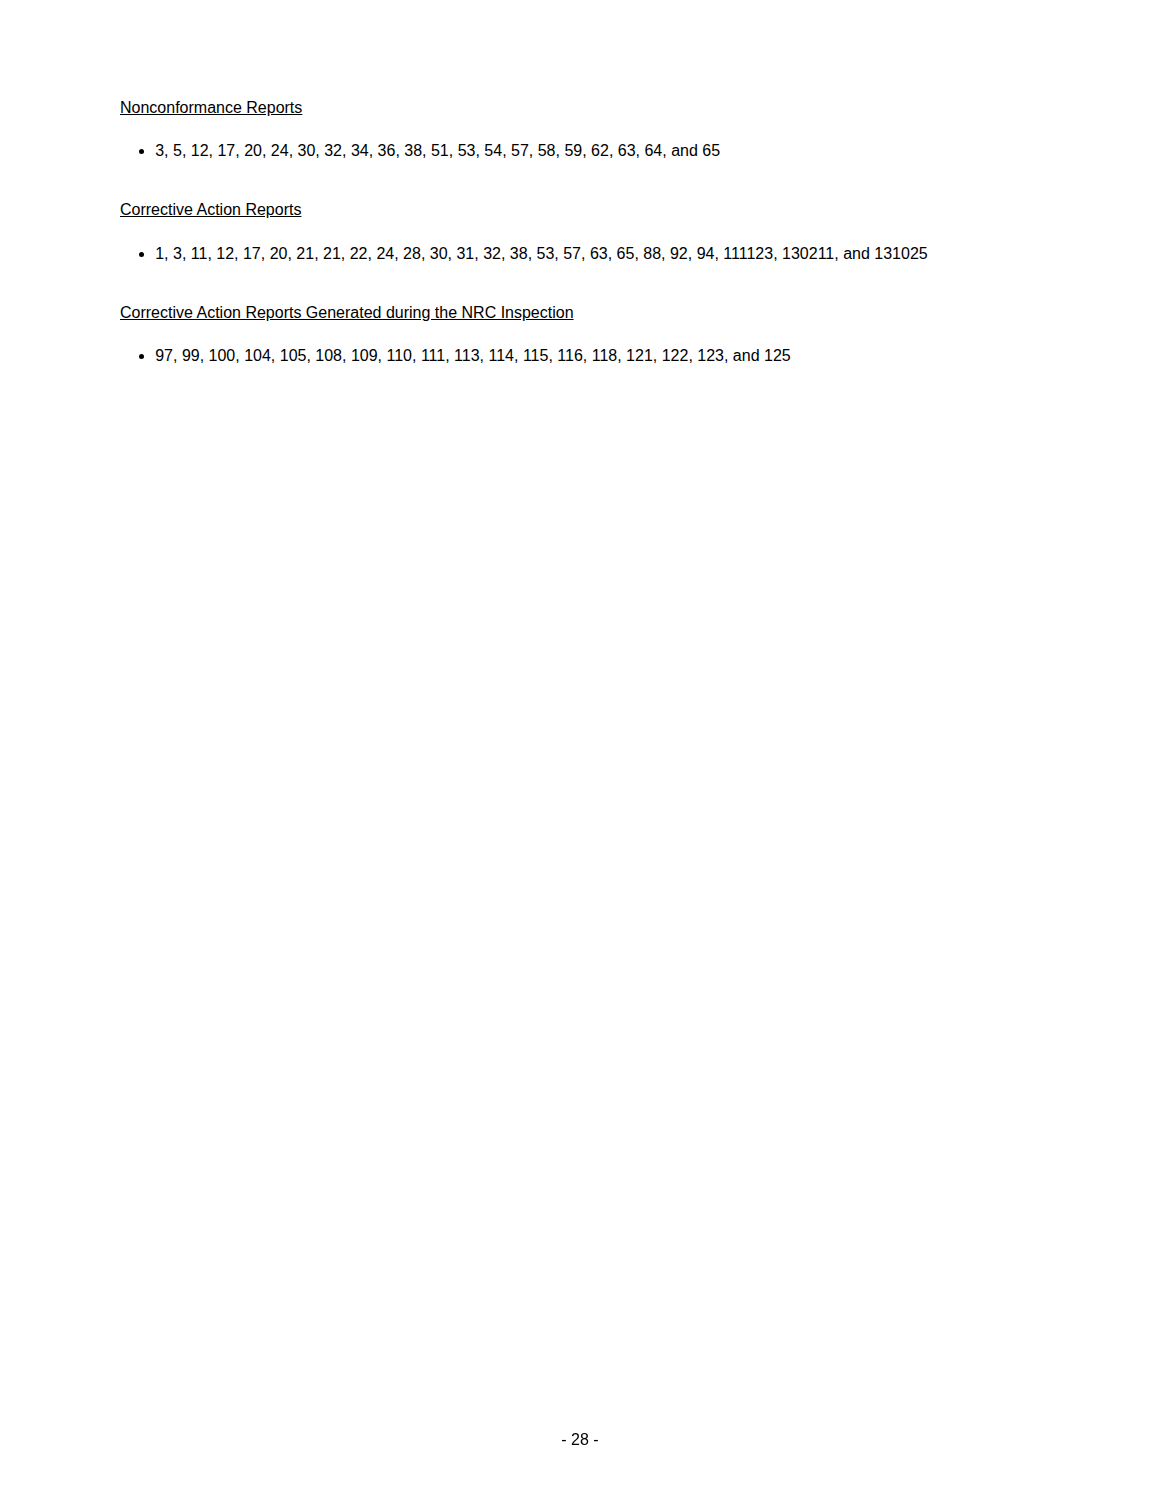Nonconformance Reports
3, 5, 12, 17, 20, 24, 30, 32, 34, 36, 38, 51, 53, 54, 57, 58, 59, 62, 63, 64, and 65
Corrective Action Reports
1, 3, 11, 12, 17, 20, 21, 21, 22, 24, 28, 30, 31, 32, 38, 53, 57, 63, 65, 88, 92, 94, 111123, 130211, and 131025
Corrective Action Reports Generated during the NRC Inspection
97, 99, 100, 104, 105, 108, 109, 110, 111, 113, 114, 115, 116, 118, 121, 122, 123, and 125
- 28 -